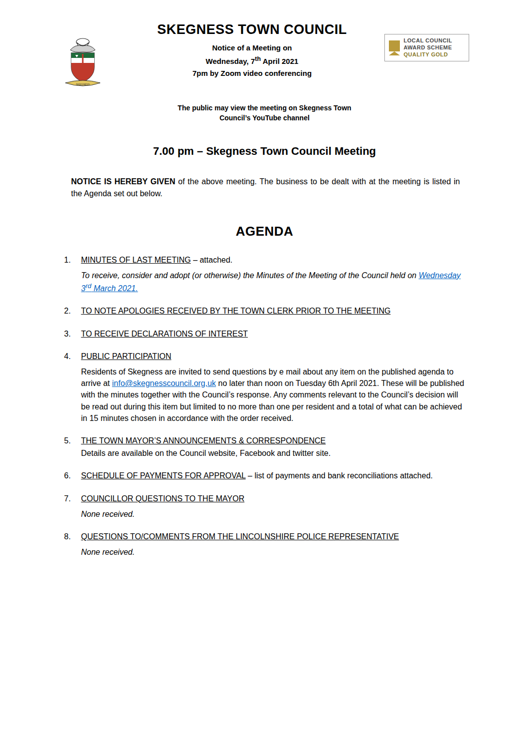SKEGNESS
SKEGNESS TOWN COUNCIL
Notice of a Meeting on
Wednesday, 7th April 2021
7pm by Zoom video conferencing
LOCAL COUNCIL
AWARD SCHEME
QUALITY GOLD
The public may view the meeting on Skegness Town
Council’s YouTube channel
7.00 pm – Skegness Town Council Meeting
NOTICE IS HEREBY GIVEN of the above meeting. The business to be dealt with at the meeting is listed in the Agenda set out below.
AGENDA
Minutes of last meeting – attached.
To receive, consider and adopt (or otherwise) the Minutes of the Meeting of the Council held on Wednesday 3rd March 2021.
To note apologies received by the Town Clerk prior to the meeting
To receive declarations of interest
Public participation
Residents of Skegness are invited to send questions by e mail about any item on the published agenda to arrive at info@skegnesscouncil.org,uk no later than noon on Tuesday 6th April 2021. These will be published with the minutes together with the Council’s response. Any comments relevant to the Council’s decision will be read out during this item but limited to no more than one per resident and a total of what can be achieved in 15 minutes chosen in accordance with the order received.
The Town Mayor’s announcements & correspondence
Details are available on the Council website, Facebook and twitter site.
Schedule of payments for approval – list of payments and bank reconciliations attached.
Councillor questions to the Mayor
None received.
Questions to/comments from the Lincolnshire Police representative
None received.